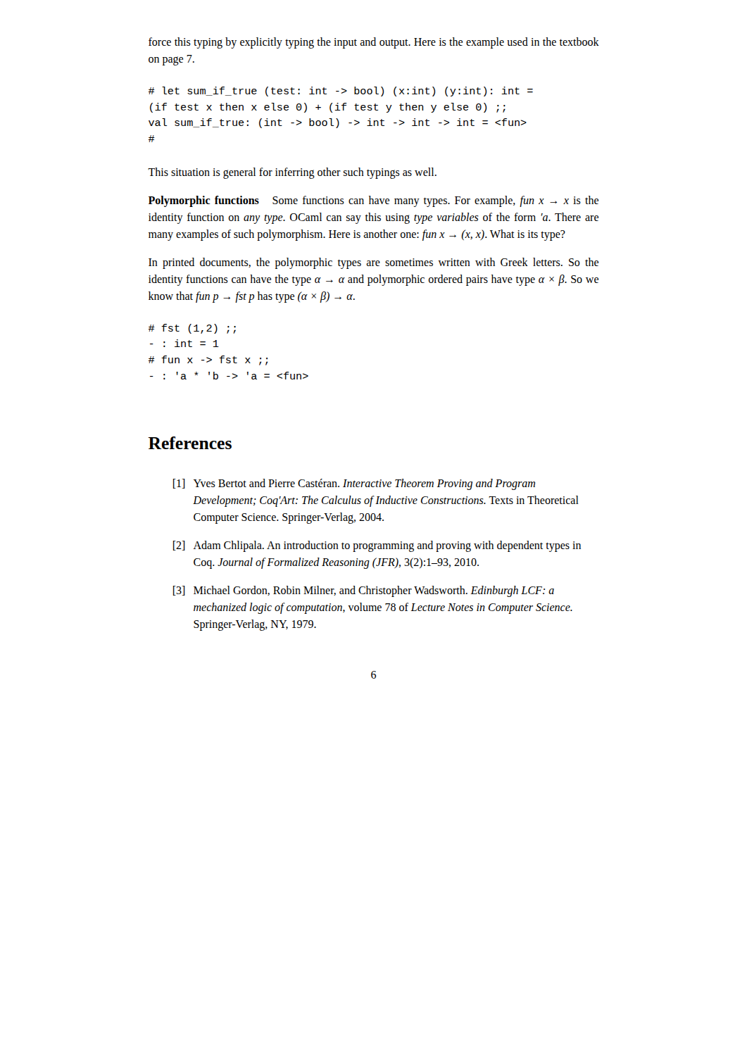force this typing by explicitly typing the input and output. Here is the example used in the textbook on page 7.
# let sum_if_true (test: int -> bool) (x:int) (y:int): int =
(if test x then x else 0) + (if test y then y else 0) ;;
val sum_if_true: (int -> bool) -> int -> int -> int = <fun>
#
This situation is general for inferring other such typings as well.
Polymorphic functions Some functions can have many types. For example, fun x → x is the identity function on any type. OCaml can say this using type variables of the form ′a. There are many examples of such polymorphism. Here is another one: fun x → (x, x). What is its type?
In printed documents, the polymorphic types are sometimes written with Greek letters. So the identity functions can have the type α → α and polymorphic ordered pairs have type α × β. So we know that fun p → fst p has type (α × β) → α.
# fst (1,2) ;;
- : int = 1
# fun x -> fst x ;;
- : 'a * 'b -> 'a = <fun>
References
Yves Bertot and Pierre Castéran. Interactive Theorem Proving and Program Development; Coq'Art: The Calculus of Inductive Constructions. Texts in Theoretical Computer Science. Springer-Verlag, 2004.
Adam Chlipala. An introduction to programming and proving with dependent types in Coq. Journal of Formalized Reasoning (JFR), 3(2):1–93, 2010.
Michael Gordon, Robin Milner, and Christopher Wadsworth. Edinburgh LCF: a mechanized logic of computation, volume 78 of Lecture Notes in Computer Science. Springer-Verlag, NY, 1979.
6